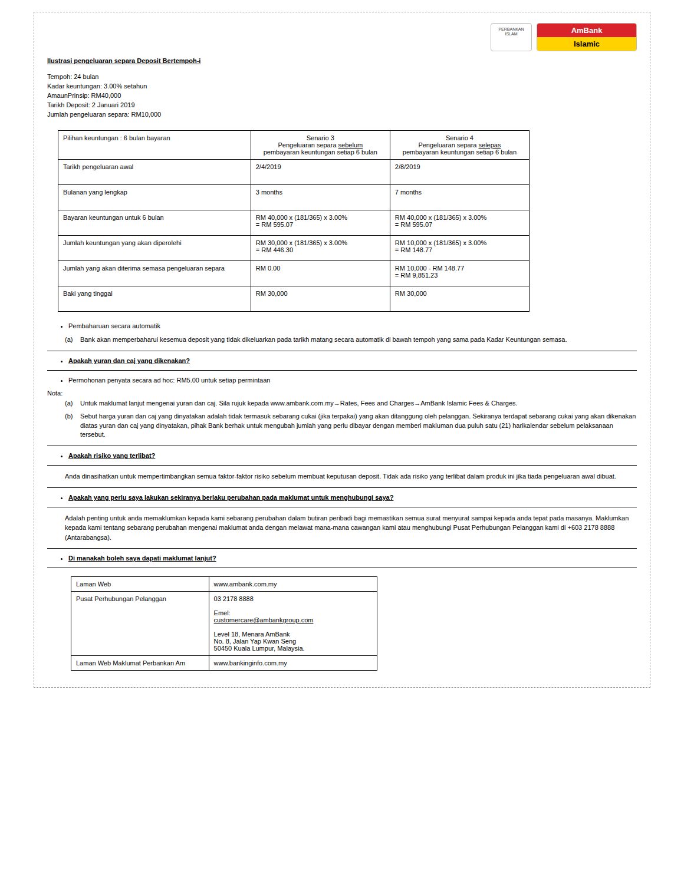PERBANKAN
ISLAM
AmBank
Islamic
Ilustrasi pengeluaran separa Deposit Bertempoh-i
Tempoh: 24 bulan
Kadar keuntungan: 3.00% setahun
AmaunPrinsip: RM40,000
Tarikh Deposit: 2 Januari 2019
Jumlah pengeluaran separa: RM10,000
| Pilihan keuntungan : 6 bulan bayaran | Senario 3 Pengeluaran separa sebelum pembayaran keuntungan setiap 6 bulan | Senario 4 Pengeluaran separa selepas pembayaran keuntungan setiap 6 bulan |
| --- | --- | --- |
| Tarikh pengeluaran awal | 2/4/2019 | 2/8/2019 |
| Bulanan yang lengkap | 3 months | 7 months |
| Bayaran keuntungan untuk 6 bulan | RM 40,000 x (181/365) x 3.00% = RM 595.07 | RM 40,000 x (181/365) x 3.00% = RM 595.07 |
| Jumlah keuntungan yang akan diperolehi | RM 30,000 x (181/365) x 3.00% = RM 446.30 | RM 10,000 x (181/365) x 3.00% = RM 148.77 |
| Jumlah yang akan diterima semasa pengeluaran separa | RM 0.00 | RM 10,000 - RM 148.77 = RM 9,851.23 |
| Baki yang tinggal | RM 30,000 | RM 30,000 |
Pembaharuan secara automatik
(a) Bank akan memperbaharui kesemua deposit yang tidak dikeluarkan pada tarikh matang secara automatik di bawah tempoh yang sama pada Kadar Keuntungan semasa.
Apakah yuran dan caj yang dikenakan?
Permohonan penyata secara ad hoc: RM5.00 untuk setiap permintaan
Nota:
(a) Untuk maklumat lanjut mengenai yuran dan caj. Sila rujuk kepada www.ambank.com.my→Rates, Fees and Charges→AmBank Islamic Fees & Charges.
(b) Sebut harga yuran dan caj yang dinyatakan adalah tidak termasuk sebarang cukai (jika terpakai) yang akan ditanggung oleh pelanggan. Sekiranya terdapat sebarang cukai yang akan dikenakan diatas yuran dan caj yang dinyatakan, pihak Bank berhak untuk mengubah jumlah yang perlu dibayar dengan memberi makluman dua puluh satu (21) harikalendar sebelum pelaksanaan tersebut.
Apakah risiko yang terlibat?
Anda dinasihatkan untuk mempertimbangkan semua faktor-faktor risiko sebelum membuat keputusan deposit. Tidak ada risiko yang terlibat dalam produk ini jika tiada pengeluaran awal dibuat.
Apakah yang perlu saya lakukan sekiranya berlaku perubahan pada maklumat untuk menghubungi saya?
Adalah penting untuk anda memaklumkan kepada kami sebarang perubahan dalam butiran peribadi bagi memastikan semua surat menyurat sampai kepada anda tepat pada masanya. Maklumkan kepada kami tentang sebarang perubahan mengenai maklumat anda dengan melawat mana-mana cawangan kami atau menghubungi Pusat Perhubungan Pelanggan kami di +603 2178 8888 (Antarabangsa).
Di manakah boleh saya dapati maklumat lanjut?
| Laman Web | www.ambank.com.my |
| Pusat Perhubungan Pelanggan | 03 2178 8888 Emel: customercare@ambankgroup.com Level 18, Menara AmBank No. 8, Jalan Yap Kwan Seng 50450 Kuala Lumpur, Malaysia. |
| Laman Web Maklumat Perbankan Am | www.bankinginfo.com.my |